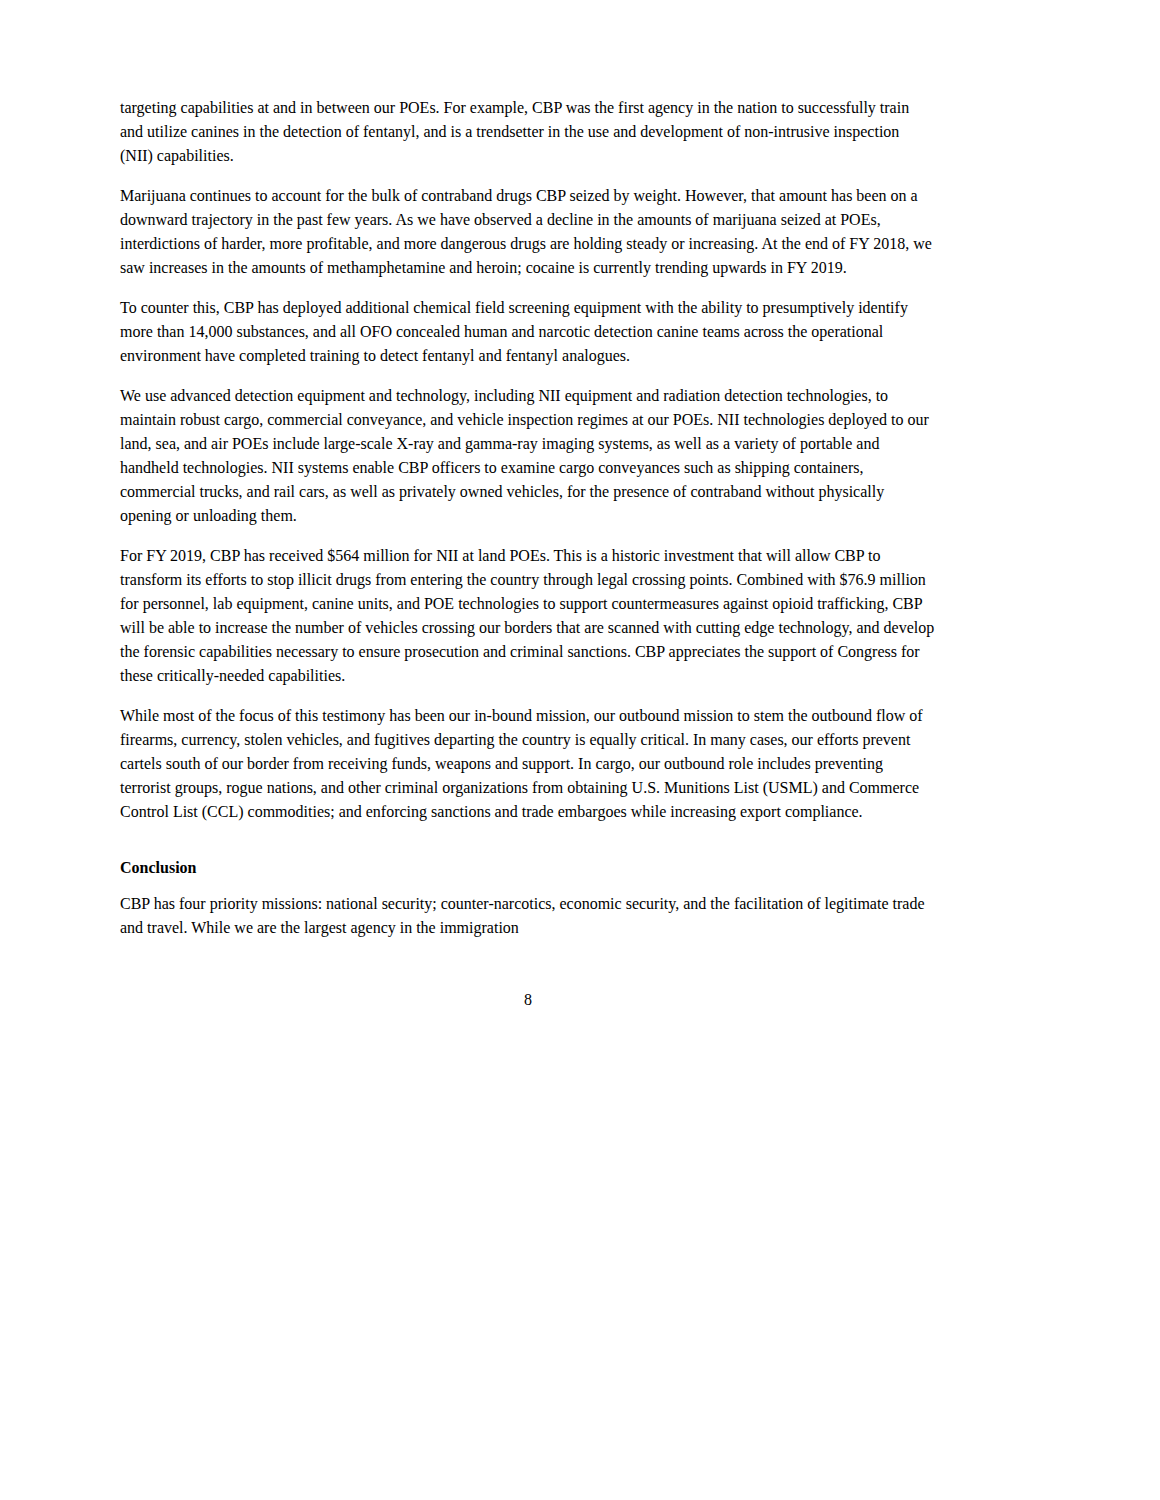targeting capabilities at and in between our POEs. For example, CBP was the first agency in the nation to successfully train and utilize canines in the detection of fentanyl, and is a trendsetter in the use and development of non-intrusive inspection (NII) capabilities.
Marijuana continues to account for the bulk of contraband drugs CBP seized by weight. However, that amount has been on a downward trajectory in the past few years. As we have observed a decline in the amounts of marijuana seized at POEs, interdictions of harder, more profitable, and more dangerous drugs are holding steady or increasing. At the end of FY 2018, we saw increases in the amounts of methamphetamine and heroin; cocaine is currently trending upwards in FY 2019.
To counter this, CBP has deployed additional chemical field screening equipment with the ability to presumptively identify more than 14,000 substances, and all OFO concealed human and narcotic detection canine teams across the operational environment have completed training to detect fentanyl and fentanyl analogues.
We use advanced detection equipment and technology, including NII equipment and radiation detection technologies, to maintain robust cargo, commercial conveyance, and vehicle inspection regimes at our POEs. NII technologies deployed to our land, sea, and air POEs include large-scale X-ray and gamma-ray imaging systems, as well as a variety of portable and handheld technologies. NII systems enable CBP officers to examine cargo conveyances such as shipping containers, commercial trucks, and rail cars, as well as privately owned vehicles, for the presence of contraband without physically opening or unloading them.
For FY 2019, CBP has received $564 million for NII at land POEs. This is a historic investment that will allow CBP to transform its efforts to stop illicit drugs from entering the country through legal crossing points. Combined with $76.9 million for personnel, lab equipment, canine units, and POE technologies to support countermeasures against opioid trafficking, CBP will be able to increase the number of vehicles crossing our borders that are scanned with cutting edge technology, and develop the forensic capabilities necessary to ensure prosecution and criminal sanctions. CBP appreciates the support of Congress for these critically-needed capabilities.
While most of the focus of this testimony has been our in-bound mission, our outbound mission to stem the outbound flow of firearms, currency, stolen vehicles, and fugitives departing the country is equally critical. In many cases, our efforts prevent cartels south of our border from receiving funds, weapons and support. In cargo, our outbound role includes preventing terrorist groups, rogue nations, and other criminal organizations from obtaining U.S. Munitions List (USML) and Commerce Control List (CCL) commodities; and enforcing sanctions and trade embargoes while increasing export compliance.
Conclusion
CBP has four priority missions: national security; counter-narcotics, economic security, and the facilitation of legitimate trade and travel. While we are the largest agency in the immigration
8